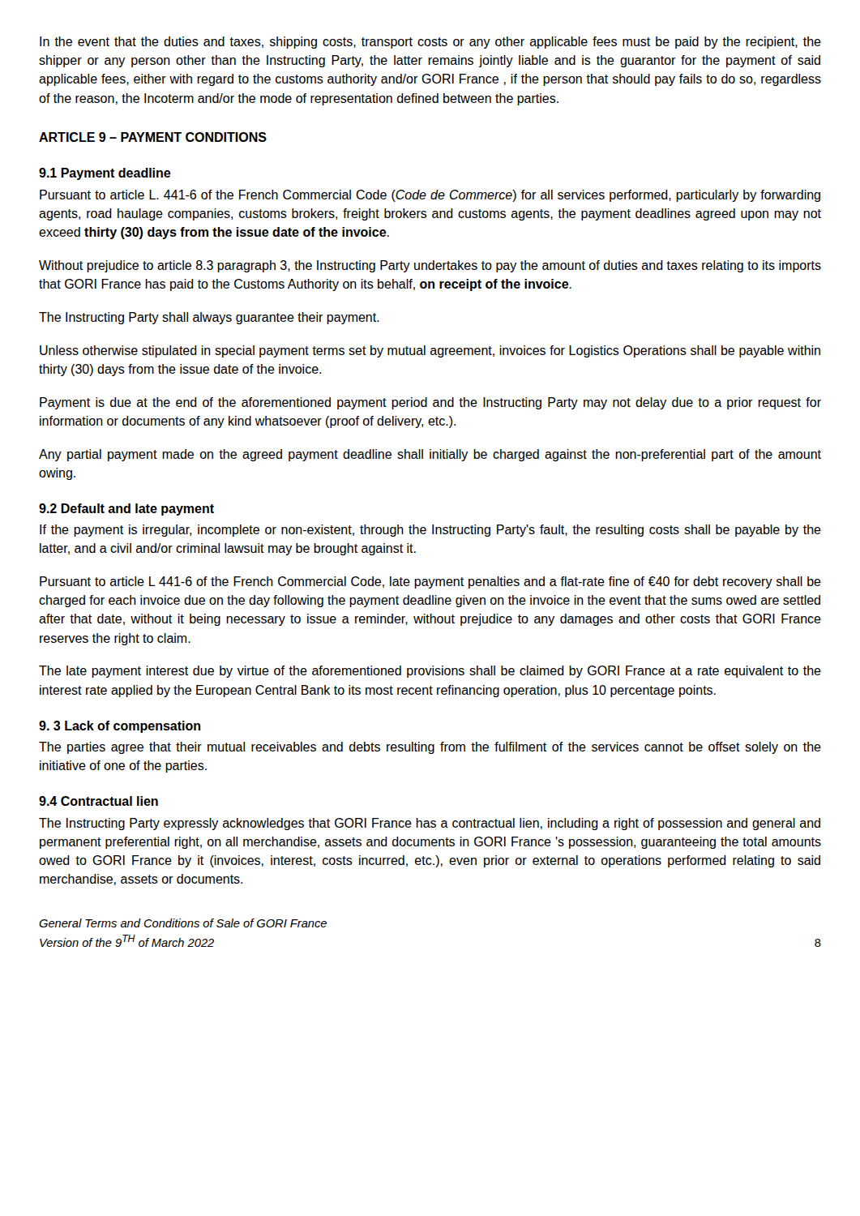In the event that the duties and taxes, shipping costs, transport costs or any other applicable fees must be paid by the recipient, the shipper or any person other than the Instructing Party, the latter remains jointly liable and is the guarantor for the payment of said applicable fees, either with regard to the customs authority and/or GORI France , if the person that should pay fails to do so, regardless of the reason, the Incoterm and/or the mode of representation defined between the parties.
ARTICLE 9 – PAYMENT CONDITIONS
9.1 Payment deadline
Pursuant to article L. 441-6 of the French Commercial Code (Code de Commerce) for all services performed, particularly by forwarding agents, road haulage companies, customs brokers, freight brokers and customs agents, the payment deadlines agreed upon may not exceed thirty (30) days from the issue date of the invoice.
Without prejudice to article 8.3 paragraph 3, the Instructing Party undertakes to pay the amount of duties and taxes relating to its imports that GORI France has paid to the Customs Authority on its behalf, on receipt of the invoice.
The Instructing Party shall always guarantee their payment.
Unless otherwise stipulated in special payment terms set by mutual agreement, invoices for Logistics Operations shall be payable within thirty (30) days from the issue date of the invoice.
Payment is due at the end of the aforementioned payment period and the Instructing Party may not delay due to a prior request for information or documents of any kind whatsoever (proof of delivery, etc.).
Any partial payment made on the agreed payment deadline shall initially be charged against the non-preferential part of the amount owing.
9.2 Default and late payment
If the payment is irregular, incomplete or non-existent, through the Instructing Party's fault, the resulting costs shall be payable by the latter, and a civil and/or criminal lawsuit may be brought against it.
Pursuant to article L 441-6 of the French Commercial Code, late payment penalties and a flat-rate fine of €40 for debt recovery shall be charged for each invoice due on the day following the payment deadline given on the invoice in the event that the sums owed are settled after that date, without it being necessary to issue a reminder, without prejudice to any damages and other costs that GORI France reserves the right to claim.
The late payment interest due by virtue of the aforementioned provisions shall be claimed by GORI France at a rate equivalent to the interest rate applied by the European Central Bank to its most recent refinancing operation, plus 10 percentage points.
9. 3 Lack of compensation
The parties agree that their mutual receivables and debts resulting from the fulfilment of the services cannot be offset solely on the initiative of one of the parties.
9.4 Contractual lien
The Instructing Party expressly acknowledges that GORI France has a contractual lien, including a right of possession and general and permanent preferential right, on all merchandise, assets and documents in GORI France 's possession, guaranteeing the total amounts owed to GORI France by it (invoices, interest, costs incurred, etc.), even prior or external to operations performed relating to said merchandise, assets or documents.
General Terms and Conditions of Sale of GORI France
Version of the 9TH of March 2022
8